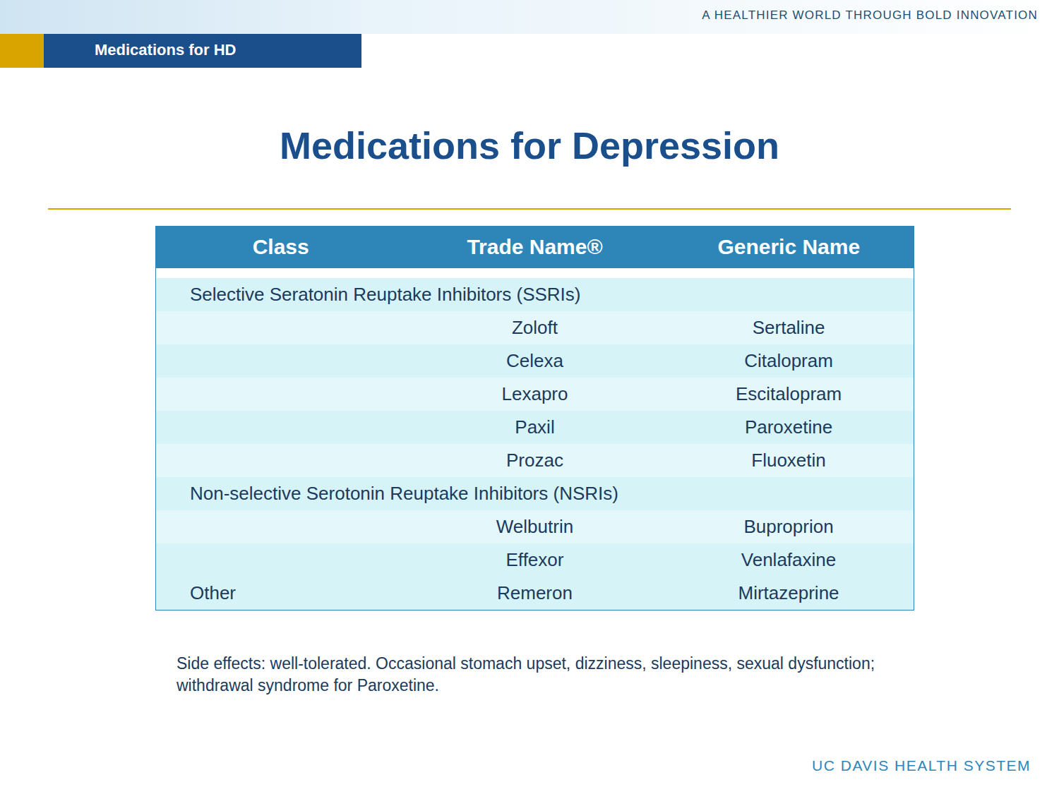A HEALTHIER WORLD THROUGH BOLD INNOVATION
Medications for HD
Medications for Depression
| Class | Trade Name® | Generic Name |
| --- | --- | --- |
| Selective Seratonin Reuptake Inhibitors (SSRIs) |
| | Zoloft | Sertaline |
| | Celexa | Citalopram |
| | Lexapro | Escitalopram |
| | Paxil | Paroxetine |
| | Prozac | Fluoxetin |
| Non-selective Serotonin Reuptake Inhibitors (NSRIs) |
| | Welbutrin | Buproprion |
| | Effexor | Venlafaxine |
| Other | Remeron | Mirtazeprine |
Side effects: well-tolerated. Occasional stomach upset, dizziness, sleepiness, sexual dysfunction; withdrawal syndrome for Paroxetine.
UC DAVIS HEALTH SYSTEM